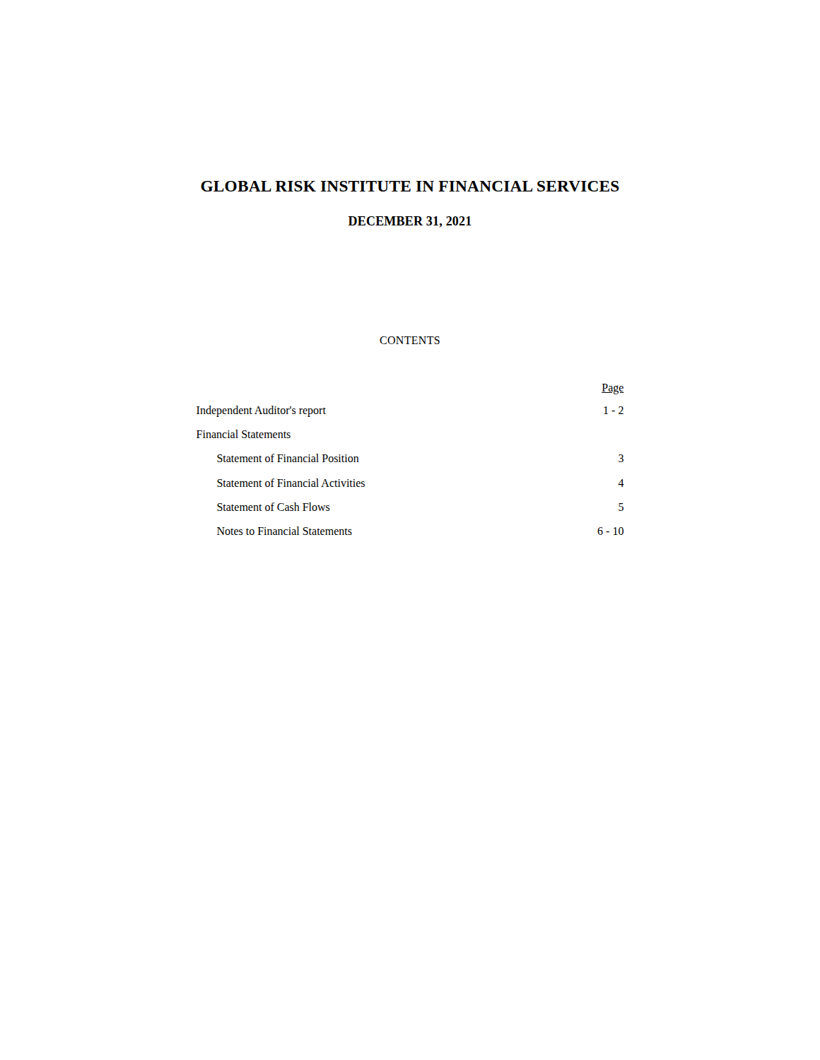GLOBAL RISK INSTITUTE IN FINANCIAL SERVICES
DECEMBER 31, 2021
CONTENTS
| | Page |
| Independent Auditor's report | 1 - 2 |
| Financial Statements | |
| Statement of Financial Position | 3 |
| Statement of Financial Activities | 4 |
| Statement of Cash Flows | 5 |
| Notes to Financial Statements | 6 - 10 |